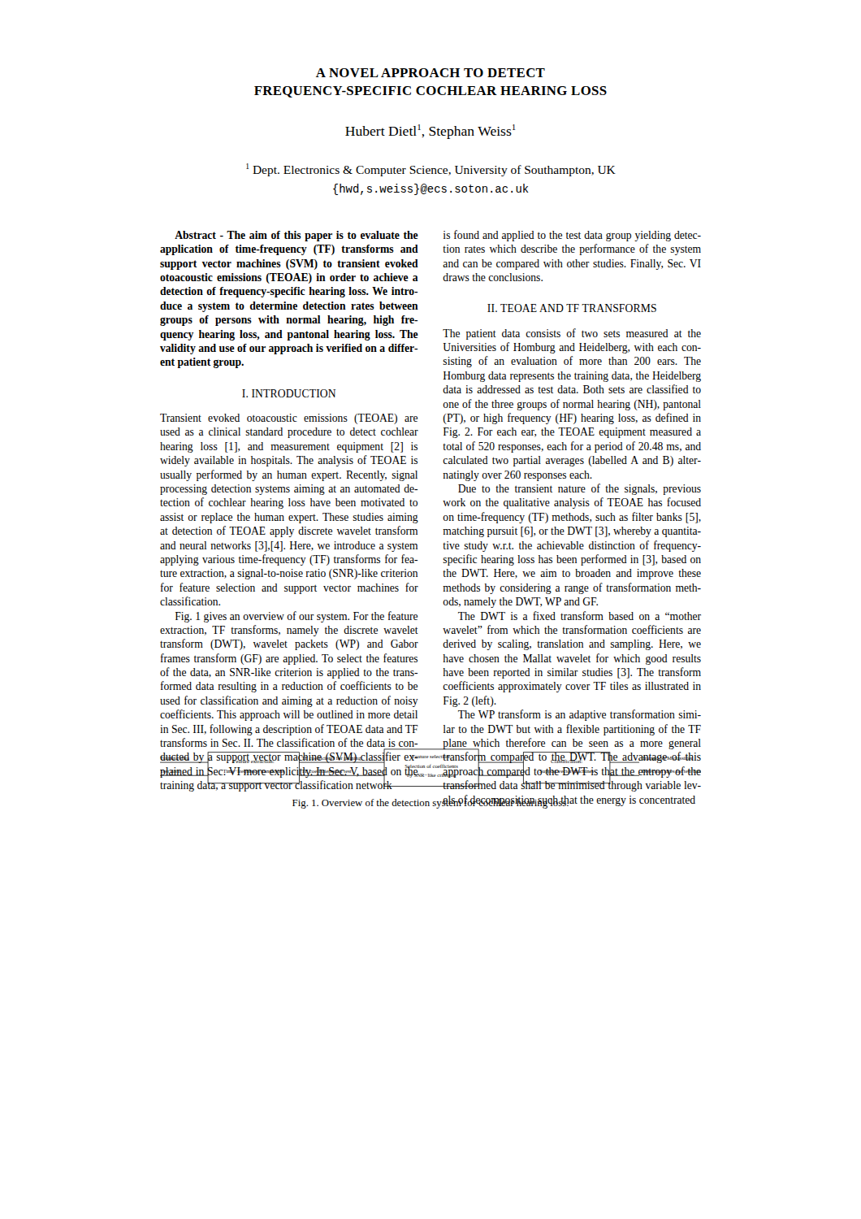A Novel Approach to Detect
Frequency-Specific Cochlear Hearing Loss
Hubert Dietl1, Stephan Weiss1
1 Dept. Electronics & Computer Science, University of Southampton, UK
{hwd,s.weiss}@ecs.soton.ac.uk
Abstract - The aim of this paper is to evaluate the application of time-frequency (TF) transforms and support vector machines (SVM) to transient evoked otoacoustic emissions (TEOAE) in order to achieve a detection of frequency-specific hearing loss. We introduce a system to determine detection rates between groups of persons with normal hearing, high frequency hearing loss, and pantonal hearing loss. The validity and use of our approach is verified on a different patient group.
I. Introduction
Transient evoked otoacoustic emissions (TEOAE) are used as a clinical standard procedure to detect cochlear hearing loss [1], and measurement equipment [2] is widely available in hospitals. The analysis of TEOAE is usually performed by an human expert. Recently, signal processing detection systems aiming at an automated detection of cochlear hearing loss have been motivated to assist or replace the human expert. These studies aiming at detection of TEOAE apply discrete wavelet transform and neural networks [3],[4]. Here, we introduce a system applying various time-frequency (TF) transforms for feature extraction, a signal-to-noise ratio (SNR)-like criterion for feature selection and support vector machines for classification.
Fig. 1 gives an overview of our system. For the feature extraction, TF transforms, namely the discrete wavelet transform (DWT), wavelet packets (WP) and Gabor frames transform (GF) are applied. To select the features of the data, an SNR-like criterion is applied to the transformed data resulting in a reduction of coefficients to be used for classification and aiming at a reduction of noisy coefficients. This approach will be outlined in more detail in Sec. III, following a description of TEOAE data and TF transforms in Sec. II. The classification of the data is conducted by a support vector machine (SVM) classifier explained in Sec. VI more explicitly. In Sec. V, based on the training data, a support vector classification network
is found and applied to the test data group yielding detection rates which describe the performance of the system and can be compared with other studies. Finally, Sec. VI draws the conclusions.
II. TEOAE and TF Transforms
The patient data consists of two sets measured at the Universities of Homburg and Heidelberg, with each consisting of an evaluation of more than 200 ears. The Homburg data represents the training data, the Heidelberg data is addressed as test data. Both sets are classified to one of the three groups of normal hearing (NH), pantonal (PT), or high frequency (HF) hearing loss, as defined in Fig. 2. For each ear, the TEOAE equipment measured a total of 520 responses, each for a period of 20.48 ms, and calculated two partial averages (labelled A and B) alternatingly over 260 responses each.
Due to the transient nature of the signals, previous work on the qualitative analysis of TEOAE has focused on time-frequency (TF) methods, such as filter banks [5], matching pursuit [6], or the DWT [3], whereby a quantitative study w.r.t. the achievable distinction of frequency-specific hearing loss has been performed in [3], based on the DWT. Here, we aim to broaden and improve these methods by considering a range of transformation methods, namely the DWT, WP and GF.
The DWT is a fixed transform based on a “mother wavelet” from which the transformation coefficients are derived by scaling, translation and sampling. Here, we have chosen the Mallat wavelet for which good results have been reported in similar studies [3]. The transform coefficients approximately cover TF tiles as illustrated in Fig. 2 (left).
The WP transform is an adaptive transformation similar to the DWT but with a flexible partitioning of the TF plane which therefore can be seen as a more general transform compared to the DWT. The advantage of this approach compared to the DWT is that the entropy of the transformed data shall be minimised through variable levels of decomposition such that the energy is concentrated
Training data Test data Feature extraction: Time−frequency transforms TF coefficients for training TF coefficients for test Feature selection: Selection of coefficients by SNR−like criterion Classification: Support vector machines Trained SVM classifier Detection rates for test data
Fig. 1. Overview of the detection system for cochlear hearing loss.